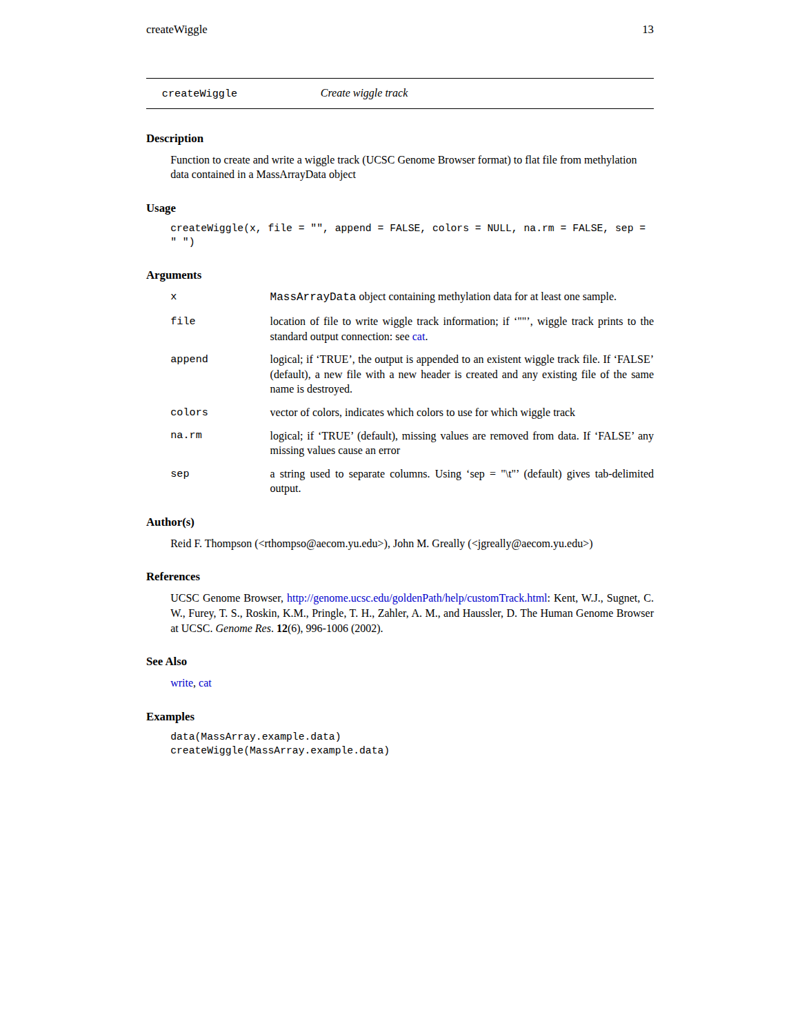createWiggle 13
| createWiggle | Create wiggle track |
Description
Function to create and write a wiggle track (UCSC Genome Browser format) to flat file from methylation data contained in a MassArrayData object
Usage
createWiggle(x, file = "", append = FALSE, colors = NULL, na.rm = FALSE, sep = " ")
Arguments
x
MassArrayData object containing methylation data for at least one sample.
file
location of file to write wiggle track information; if ‘""’, wiggle track prints to the standard output connection: see cat.
append
logical; if ‘TRUE’, the output is appended to an existent wiggle track file. If ‘FALSE’ (default), a new file with a new header is created and any existing file of the same name is destroyed.
colors
vector of colors, indicates which colors to use for which wiggle track
na.rm
logical; if ‘TRUE’ (default), missing values are removed from data. If ‘FALSE’ any missing values cause an error
sep
a string used to separate columns. Using ‘sep = "\t"’ (default) gives tab-delimited output.
Author(s)
Reid F. Thompson (<rthompso@aecom.yu.edu>), John M. Greally (<jgreally@aecom.yu.edu>)
References
UCSC Genome Browser, http://genome.ucsc.edu/goldenPath/help/customTrack.html: Kent, W.J., Sugnet, C. W., Furey, T. S., Roskin, K.M., Pringle, T. H., Zahler, A. M., and Haussler, D. The Human Genome Browser at UCSC. Genome Res. 12(6), 996-1006 (2002).
See Also
write, cat
Examples
data(MassArray.example.data)
createWiggle(MassArray.example.data)